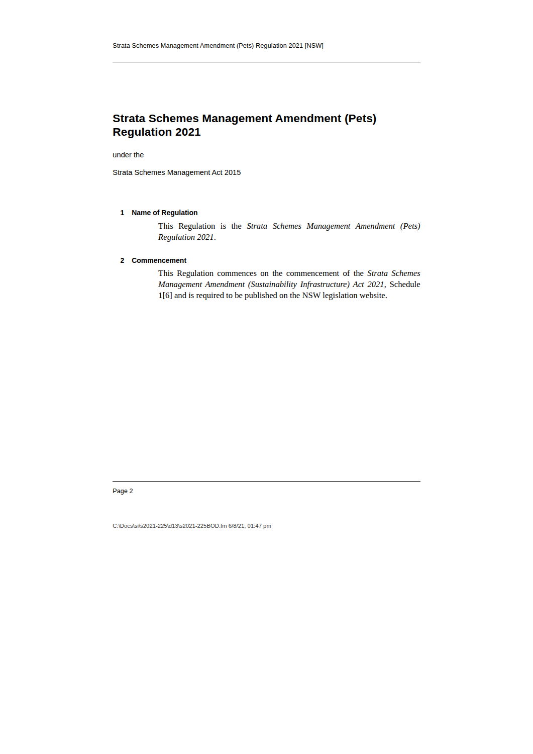Strata Schemes Management Amendment (Pets) Regulation 2021 [NSW]
Strata Schemes Management Amendment (Pets) Regulation 2021
under the
Strata Schemes Management Act 2015
1 Name of Regulation
This Regulation is the Strata Schemes Management Amendment (Pets) Regulation 2021.
2 Commencement
This Regulation commences on the commencement of the Strata Schemes Management Amendment (Sustainability Infrastructure) Act 2021, Schedule 1[6] and is required to be published on the NSW legislation website.
Page 2
C:\Docs\si\s2021-225\d13\s2021-225BOD.fm 6/8/21, 01:47 pm